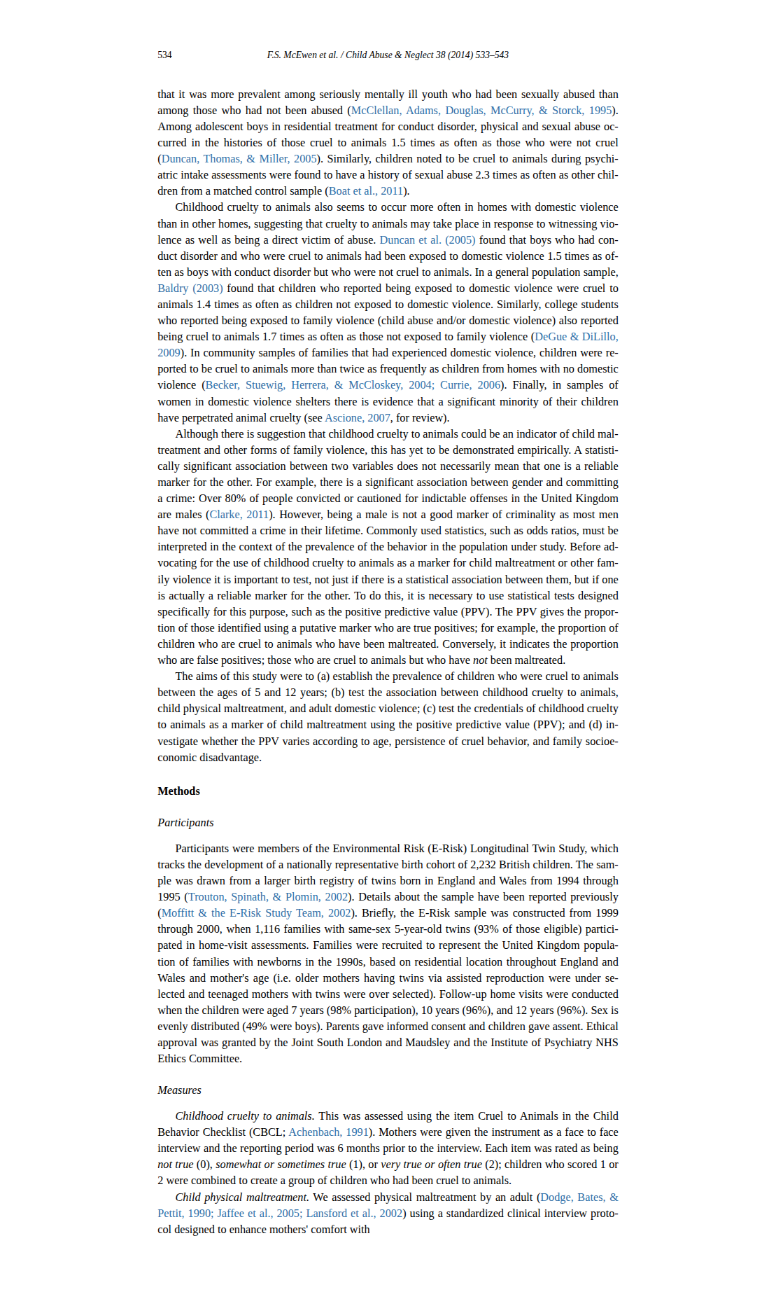534
F.S. McEwen et al. / Child Abuse & Neglect 38 (2014) 533–543
that it was more prevalent among seriously mentally ill youth who had been sexually abused than among those who had not been abused (McClellan, Adams, Douglas, McCurry, & Storck, 1995). Among adolescent boys in residential treatment for conduct disorder, physical and sexual abuse occurred in the histories of those cruel to animals 1.5 times as often as those who were not cruel (Duncan, Thomas, & Miller, 2005). Similarly, children noted to be cruel to animals during psychiatric intake assessments were found to have a history of sexual abuse 2.3 times as often as other children from a matched control sample (Boat et al., 2011).
Childhood cruelty to animals also seems to occur more often in homes with domestic violence than in other homes, suggesting that cruelty to animals may take place in response to witnessing violence as well as being a direct victim of abuse. Duncan et al. (2005) found that boys who had conduct disorder and who were cruel to animals had been exposed to domestic violence 1.5 times as often as boys with conduct disorder but who were not cruel to animals. In a general population sample, Baldry (2003) found that children who reported being exposed to domestic violence were cruel to animals 1.4 times as often as children not exposed to domestic violence. Similarly, college students who reported being exposed to family violence (child abuse and/or domestic violence) also reported being cruel to animals 1.7 times as often as those not exposed to family violence (DeGue & DiLillo, 2009). In community samples of families that had experienced domestic violence, children were reported to be cruel to animals more than twice as frequently as children from homes with no domestic violence (Becker, Stuewig, Herrera, & McCloskey, 2004; Currie, 2006). Finally, in samples of women in domestic violence shelters there is evidence that a significant minority of their children have perpetrated animal cruelty (see Ascione, 2007, for review).
Although there is suggestion that childhood cruelty to animals could be an indicator of child maltreatment and other forms of family violence, this has yet to be demonstrated empirically. A statistically significant association between two variables does not necessarily mean that one is a reliable marker for the other. For example, there is a significant association between gender and committing a crime: Over 80% of people convicted or cautioned for indictable offenses in the United Kingdom are males (Clarke, 2011). However, being a male is not a good marker of criminality as most men have not committed a crime in their lifetime. Commonly used statistics, such as odds ratios, must be interpreted in the context of the prevalence of the behavior in the population under study. Before advocating for the use of childhood cruelty to animals as a marker for child maltreatment or other family violence it is important to test, not just if there is a statistical association between them, but if one is actually a reliable marker for the other. To do this, it is necessary to use statistical tests designed specifically for this purpose, such as the positive predictive value (PPV). The PPV gives the proportion of those identified using a putative marker who are true positives; for example, the proportion of children who are cruel to animals who have been maltreated. Conversely, it indicates the proportion who are false positives; those who are cruel to animals but who have not been maltreated.
The aims of this study were to (a) establish the prevalence of children who were cruel to animals between the ages of 5 and 12 years; (b) test the association between childhood cruelty to animals, child physical maltreatment, and adult domestic violence; (c) test the credentials of childhood cruelty to animals as a marker of child maltreatment using the positive predictive value (PPV); and (d) investigate whether the PPV varies according to age, persistence of cruel behavior, and family socioeconomic disadvantage.
Methods
Participants
Participants were members of the Environmental Risk (E-Risk) Longitudinal Twin Study, which tracks the development of a nationally representative birth cohort of 2,232 British children. The sample was drawn from a larger birth registry of twins born in England and Wales from 1994 through 1995 (Trouton, Spinath, & Plomin, 2002). Details about the sample have been reported previously (Moffitt & the E-Risk Study Team, 2002). Briefly, the E-Risk sample was constructed from 1999 through 2000, when 1,116 families with same-sex 5-year-old twins (93% of those eligible) participated in home-visit assessments. Families were recruited to represent the United Kingdom population of families with newborns in the 1990s, based on residential location throughout England and Wales and mother's age (i.e. older mothers having twins via assisted reproduction were under selected and teenaged mothers with twins were over selected). Follow-up home visits were conducted when the children were aged 7 years (98% participation), 10 years (96%), and 12 years (96%). Sex is evenly distributed (49% were boys). Parents gave informed consent and children gave assent. Ethical approval was granted by the Joint South London and Maudsley and the Institute of Psychiatry NHS Ethics Committee.
Measures
Childhood cruelty to animals. This was assessed using the item Cruel to Animals in the Child Behavior Checklist (CBCL; Achenbach, 1991). Mothers were given the instrument as a face to face interview and the reporting period was 6 months prior to the interview. Each item was rated as being not true (0), somewhat or sometimes true (1), or very true or often true (2); children who scored 1 or 2 were combined to create a group of children who had been cruel to animals.
Child physical maltreatment. We assessed physical maltreatment by an adult (Dodge, Bates, & Pettit, 1990; Jaffee et al., 2005; Lansford et al., 2002) using a standardized clinical interview protocol designed to enhance mothers' comfort with